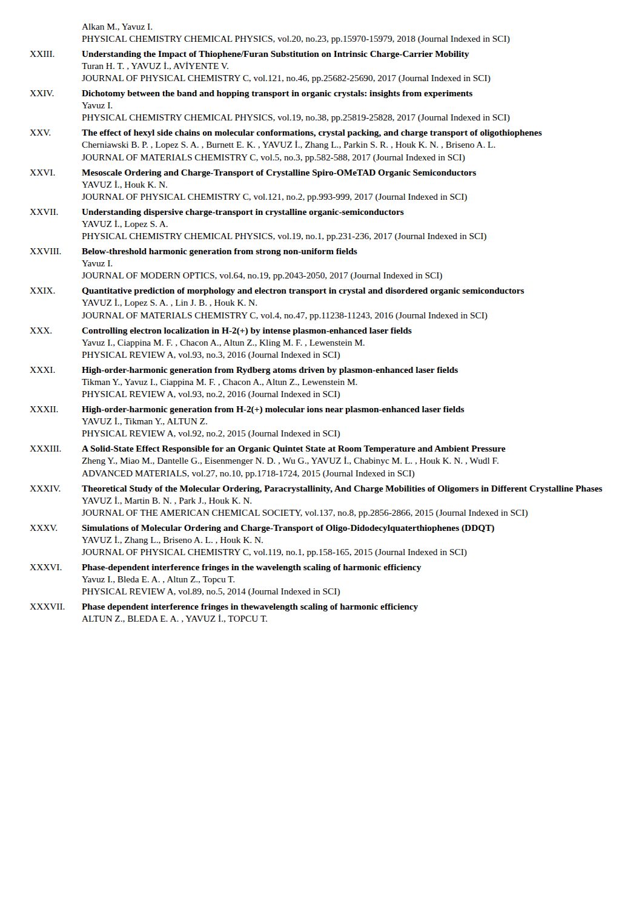| | Alkan M., Yavuz I. PHYSICAL CHEMISTRY CHEMICAL PHYSICS, vol.20, no.23, pp.15970-15979, 2018 (Journal Indexed in SCI) |
| XXIII. | Understanding the Impact of Thiophene/Furan Substitution on Intrinsic Charge-Carrier Mobility Turan H. T. , YAVUZ İ., AVİYENTE V. JOURNAL OF PHYSICAL CHEMISTRY C, vol.121, no.46, pp.25682-25690, 2017 (Journal Indexed in SCI) |
| XXIV. | Dichotomy between the band and hopping transport in organic crystals: insights from experiments Yavuz I. PHYSICAL CHEMISTRY CHEMICAL PHYSICS, vol.19, no.38, pp.25819-25828, 2017 (Journal Indexed in SCI) |
| XXV. | The effect of hexyl side chains on molecular conformations, crystal packing, and charge transport of oligothiophenes Cherniawski B. P. , Lopez S. A. , Burnett E. K. , YAVUZ İ., Zhang L., Parkin S. R. , Houk K. N. , Briseno A. L. JOURNAL OF MATERIALS CHEMISTRY C, vol.5, no.3, pp.582-588, 2017 (Journal Indexed in SCI) |
| XXVI. | Mesoscale Ordering and Charge-Transport of Crystalline Spiro-OMeTAD Organic Semiconductors YAVUZ İ., Houk K. N. JOURNAL OF PHYSICAL CHEMISTRY C, vol.121, no.2, pp.993-999, 2017 (Journal Indexed in SCI) |
| XXVII. | Understanding dispersive charge-transport in crystalline organic-semiconductors YAVUZ İ., Lopez S. A. PHYSICAL CHEMISTRY CHEMICAL PHYSICS, vol.19, no.1, pp.231-236, 2017 (Journal Indexed in SCI) |
| XXVIII. | Below-threshold harmonic generation from strong non-uniform fields Yavuz I. JOURNAL OF MODERN OPTICS, vol.64, no.19, pp.2043-2050, 2017 (Journal Indexed in SCI) |
| XXIX. | Quantitative prediction of morphology and electron transport in crystal and disordered organic semiconductors YAVUZ İ., Lopez S. A. , Lin J. B. , Houk K. N. JOURNAL OF MATERIALS CHEMISTRY C, vol.4, no.47, pp.11238-11243, 2016 (Journal Indexed in SCI) |
| XXX. | Controlling electron localization in H-2(+) by intense plasmon-enhanced laser fields Yavuz I., Ciappina M. F. , Chacon A., Altun Z., Kling M. F. , Lewenstein M. PHYSICAL REVIEW A, vol.93, no.3, 2016 (Journal Indexed in SCI) |
| XXXI. | High-order-harmonic generation from Rydberg atoms driven by plasmon-enhanced laser fields Tikman Y., Yavuz I., Ciappina M. F. , Chacon A., Altun Z., Lewenstein M. PHYSICAL REVIEW A, vol.93, no.2, 2016 (Journal Indexed in SCI) |
| XXXII. | High-order-harmonic generation from H-2(+) molecular ions near plasmon-enhanced laser fields YAVUZ İ., Tikman Y., ALTUN Z. PHYSICAL REVIEW A, vol.92, no.2, 2015 (Journal Indexed in SCI) |
| XXXIII. | A Solid-State Effect Responsible for an Organic Quintet State at Room Temperature and Ambient Pressure Zheng Y., Miao M., Dantelle G., Eisenmenger N. D. , Wu G., YAVUZ İ., Chabinyc M. L. , Houk K. N. , Wudl F. ADVANCED MATERIALS, vol.27, no.10, pp.1718-1724, 2015 (Journal Indexed in SCI) |
| XXXIV. | Theoretical Study of the Molecular Ordering, Paracrystallinity, And Charge Mobilities of Oligomers in Different Crystalline Phases YAVUZ İ., Martin B. N. , Park J., Houk K. N. JOURNAL OF THE AMERICAN CHEMICAL SOCIETY, vol.137, no.8, pp.2856-2866, 2015 (Journal Indexed in SCI) |
| XXXV. | Simulations of Molecular Ordering and Charge-Transport of Oligo-Didodecylquaterthiophenes (DDQT) YAVUZ İ., Zhang L., Briseno A. L. , Houk K. N. JOURNAL OF PHYSICAL CHEMISTRY C, vol.119, no.1, pp.158-165, 2015 (Journal Indexed in SCI) |
| XXXVI. | Phase-dependent interference fringes in the wavelength scaling of harmonic efficiency Yavuz I., Bleda E. A. , Altun Z., Topcu T. PHYSICAL REVIEW A, vol.89, no.5, 2014 (Journal Indexed in SCI) |
| XXXVII. | Phase dependent interference fringes in thewavelength scaling of harmonic efficiency ALTUN Z., BLEDA E. A. , YAVUZ İ., TOPCU T. |